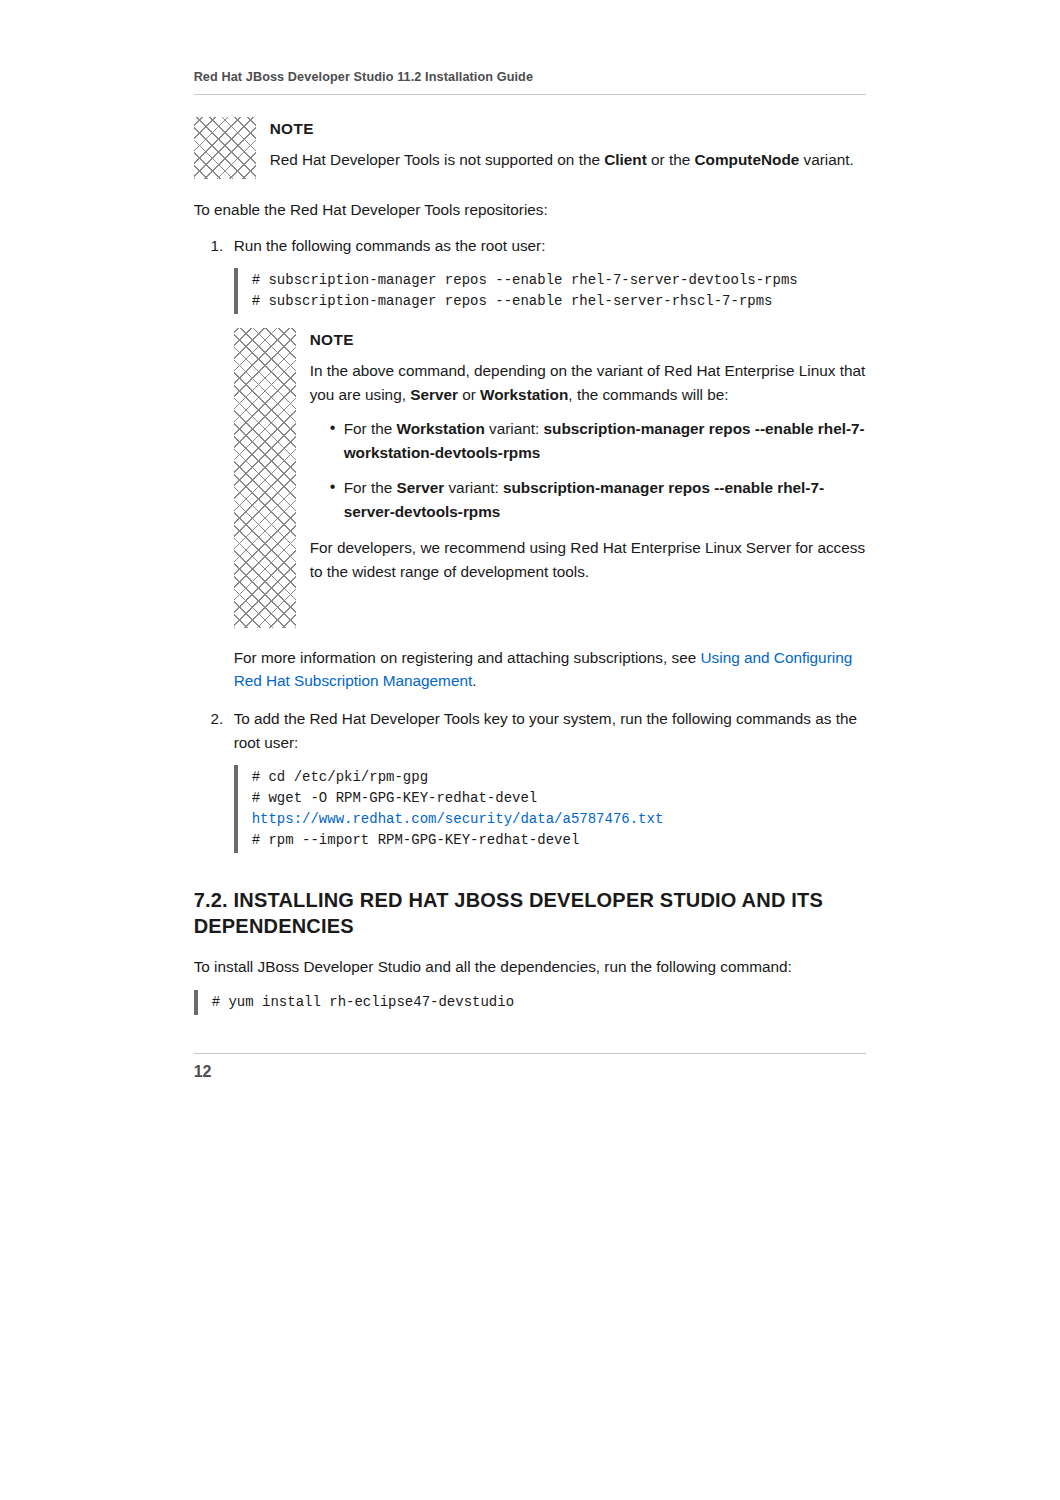Red Hat JBoss Developer Studio 11.2 Installation Guide
NOTE
Red Hat Developer Tools is not supported on the Client or the ComputeNode variant.
To enable the Red Hat Developer Tools repositories:
Run the following commands as the root user:
# subscription-manager repos --enable rhel-7-server-devtools-rpms
# subscription-manager repos --enable rhel-server-rhscl-7-rpms
NOTE
In the above command, depending on the variant of Red Hat Enterprise Linux that you are using, Server or Workstation, the commands will be:
For the Workstation variant: subscription-manager repos --enable rhel-7-workstation-devtools-rpms
For the Server variant: subscription-manager repos --enable rhel-7-server-devtools-rpms
For developers, we recommend using Red Hat Enterprise Linux Server for access to the widest range of development tools.
For more information on registering and attaching subscriptions, see Using and Configuring Red Hat Subscription Management.
To add the Red Hat Developer Tools key to your system, run the following commands as the root user:
# cd /etc/pki/rpm-gpg
# wget -O RPM-GPG-KEY-redhat-devel
https://www.redhat.com/security/data/a5787476.txt
# rpm --import RPM-GPG-KEY-redhat-devel
7.2. INSTALLING RED HAT JBOSS DEVELOPER STUDIO AND ITS DEPENDENCIES
To install JBoss Developer Studio and all the dependencies, run the following command:
# yum install rh-eclipse47-devstudio
12